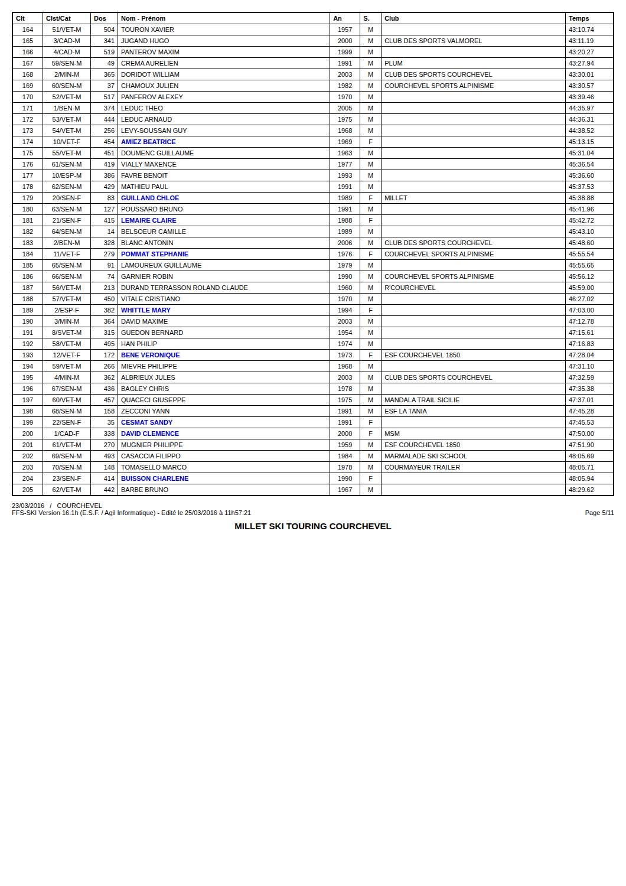| Clt | Clst/Cat | Dos | Nom - Prénom | An | S. | Club | Temps |
| --- | --- | --- | --- | --- | --- | --- | --- |
| 164 | 51/VET-M | 504 | TOURON XAVIER | 1957 | M | | 43:10.74 |
| 165 | 3/CAD-M | 341 | JUGAND HUGO | 2000 | M | CLUB DES SPORTS VALMOREL | 43:11.19 |
| 166 | 4/CAD-M | 519 | PANTEROV MAXIM | 1999 | M | | 43:20.27 |
| 167 | 59/SEN-M | 49 | CREMA AURELIEN | 1991 | M | PLUM | 43:27.94 |
| 168 | 2/MIN-M | 365 | DORIDOT WILLIAM | 2003 | M | CLUB DES SPORTS COURCHEVEL | 43:30.01 |
| 169 | 60/SEN-M | 37 | CHAMOUX JULIEN | 1982 | M | COURCHEVEL SPORTS ALPINISME | 43:30.57 |
| 170 | 52/VET-M | 517 | PANFEROV ALEXEY | 1970 | M | | 43:39.46 |
| 171 | 1/BEN-M | 374 | LEDUC THEO | 2005 | M | | 44:35.97 |
| 172 | 53/VET-M | 444 | LEDUC ARNAUD | 1975 | M | | 44:36.31 |
| 173 | 54/VET-M | 256 | LEVY-SOUSSAN GUY | 1968 | M | | 44:38.52 |
| 174 | 10/VET-F | 454 | AMIEZ BEATRICE | 1969 | F | | 45:13.15 |
| 175 | 55/VET-M | 451 | DOUMENC GUILLAUME | 1963 | M | | 45:31.04 |
| 176 | 61/SEN-M | 419 | VIALLY MAXENCE | 1977 | M | | 45:36.54 |
| 177 | 10/ESP-M | 386 | FAVRE BENOIT | 1993 | M | | 45:36.60 |
| 178 | 62/SEN-M | 429 | MATHIEU PAUL | 1991 | M | | 45:37.53 |
| 179 | 20/SEN-F | 83 | GUILLAND CHLOE | 1989 | F | MILLET | 45:38.88 |
| 180 | 63/SEN-M | 127 | POUSSARD BRUNO | 1991 | M | | 45:41.96 |
| 181 | 21/SEN-F | 415 | LEMAIRE CLAIRE | 1988 | F | | 45:42.72 |
| 182 | 64/SEN-M | 14 | BELSOEUR CAMILLE | 1989 | M | | 45:43.10 |
| 183 | 2/BEN-M | 328 | BLANC ANTONIN | 2006 | M | CLUB DES SPORTS COURCHEVEL | 45:48.60 |
| 184 | 11/VET-F | 279 | POMMAT STEPHANIE | 1976 | F | COURCHEVEL SPORTS ALPINISME | 45:55.54 |
| 185 | 65/SEN-M | 91 | LAMOUREUX GUILLAUME | 1979 | M | | 45:55.65 |
| 186 | 66/SEN-M | 74 | GARNIER ROBIN | 1990 | M | COURCHEVEL SPORTS ALPINISME | 45:56.12 |
| 187 | 56/VET-M | 213 | DURAND TERRASSON ROLAND CLAUDE | 1960 | M | R'COURCHEVEL | 45:59.00 |
| 188 | 57/VET-M | 450 | VITALE CRISTIANO | 1970 | M | | 46:27.02 |
| 189 | 2/ESP-F | 382 | WHITTLE MARY | 1994 | F | | 47:03.00 |
| 190 | 3/MIN-M | 364 | DAVID MAXIME | 2003 | M | | 47:12.78 |
| 191 | 8/SVET-M | 315 | GUEDON BERNARD | 1954 | M | | 47:15.61 |
| 192 | 58/VET-M | 495 | HAN PHILIP | 1974 | M | | 47:16.83 |
| 193 | 12/VET-F | 172 | BENE VERONIQUE | 1973 | F | ESF COURCHEVEL 1850 | 47:28.04 |
| 194 | 59/VET-M | 266 | MIEVRE PHILIPPE | 1968 | M | | 47:31.10 |
| 195 | 4/MIN-M | 362 | ALBRIEUX JULES | 2003 | M | CLUB DES SPORTS COURCHEVEL | 47:32.59 |
| 196 | 67/SEN-M | 436 | BAGLEY CHRIS | 1978 | M | | 47:35.38 |
| 197 | 60/VET-M | 457 | QUACECI GIUSEPPE | 1975 | M | MANDALA TRAIL SICILIE | 47:37.01 |
| 198 | 68/SEN-M | 158 | ZECCONI YANN | 1991 | M | ESF LA TANIA | 47:45.28 |
| 199 | 22/SEN-F | 35 | CESMAT SANDY | 1991 | F | | 47:45.53 |
| 200 | 1/CAD-F | 338 | DAVID CLEMENCE | 2000 | F | MSM | 47:50.00 |
| 201 | 61/VET-M | 270 | MUGNIER PHILIPPE | 1959 | M | ESF COURCHEVEL 1850 | 47:51.90 |
| 202 | 69/SEN-M | 493 | CASACCIA FILIPPO | 1984 | M | MARMALADE SKI SCHOOL | 48:05.69 |
| 203 | 70/SEN-M | 148 | TOMASELLO MARCO | 1978 | M | COURMAYEUR TRAILER | 48:05.71 |
| 204 | 23/SEN-F | 414 | BUISSON CHARLENE | 1990 | F | | 48:05.94 |
| 205 | 62/VET-M | 442 | BARBE BRUNO | 1967 | M | | 48:29.62 |
23/03/2016 / COURCHEVEL
FFS-SKI Version 16.1h (E.S.F. / Agil Informatique) - Edité le 25/03/2016 à 11h57:21 Page 5/11
MILLET SKI TOURING COURCHEVEL